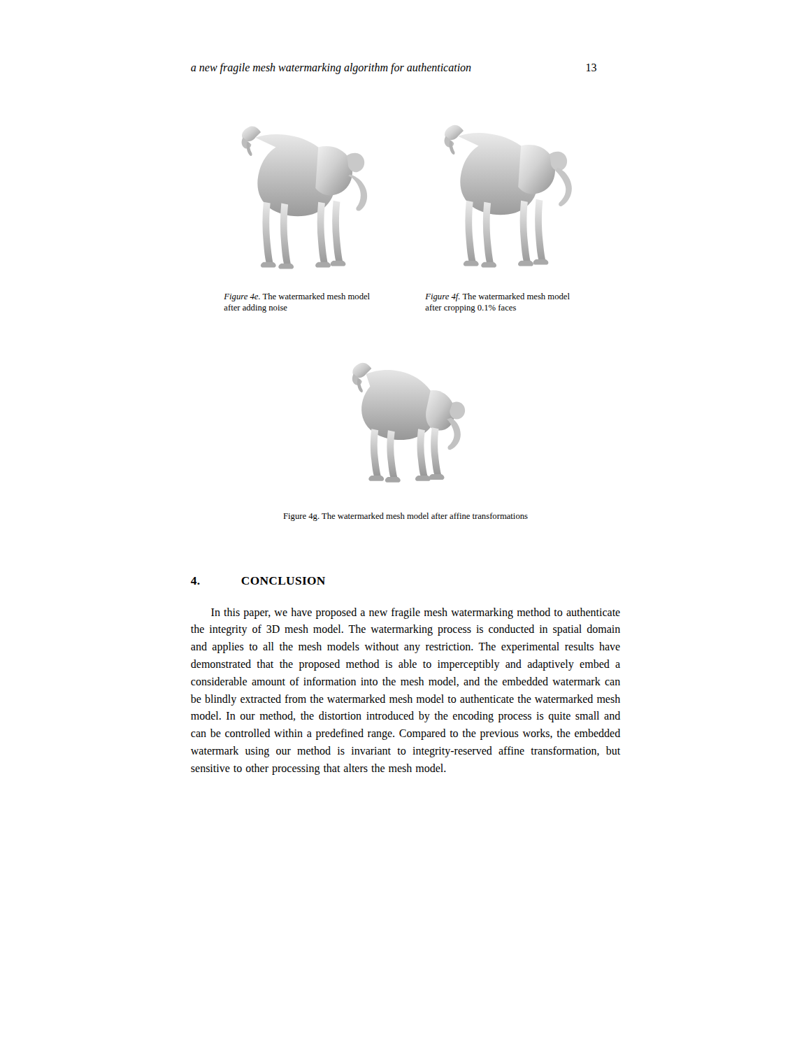a new fragile mesh watermarking algorithm for authentication 13
Figure 4e. The watermarked mesh model after adding noise
Figure 4f. The watermarked mesh model after cropping 0.1% faces
Figure 4g. The watermarked mesh model after affine transformations
4. CONCLUSION
In this paper, we have proposed a new fragile mesh watermarking method to authenticate the integrity of 3D mesh model. The watermarking process is conducted in spatial domain and applies to all the mesh models without any restriction. The experimental results have demonstrated that the proposed method is able to imperceptibly and adaptively embed a considerable amount of information into the mesh model, and the embedded watermark can be blindly extracted from the watermarked mesh model to authenticate the watermarked mesh model. In our method, the distortion introduced by the encoding process is quite small and can be controlled within a predefined range. Compared to the previous works, the embedded watermark using our method is invariant to integrity-reserved affine transformation, but sensitive to other processing that alters the mesh model.